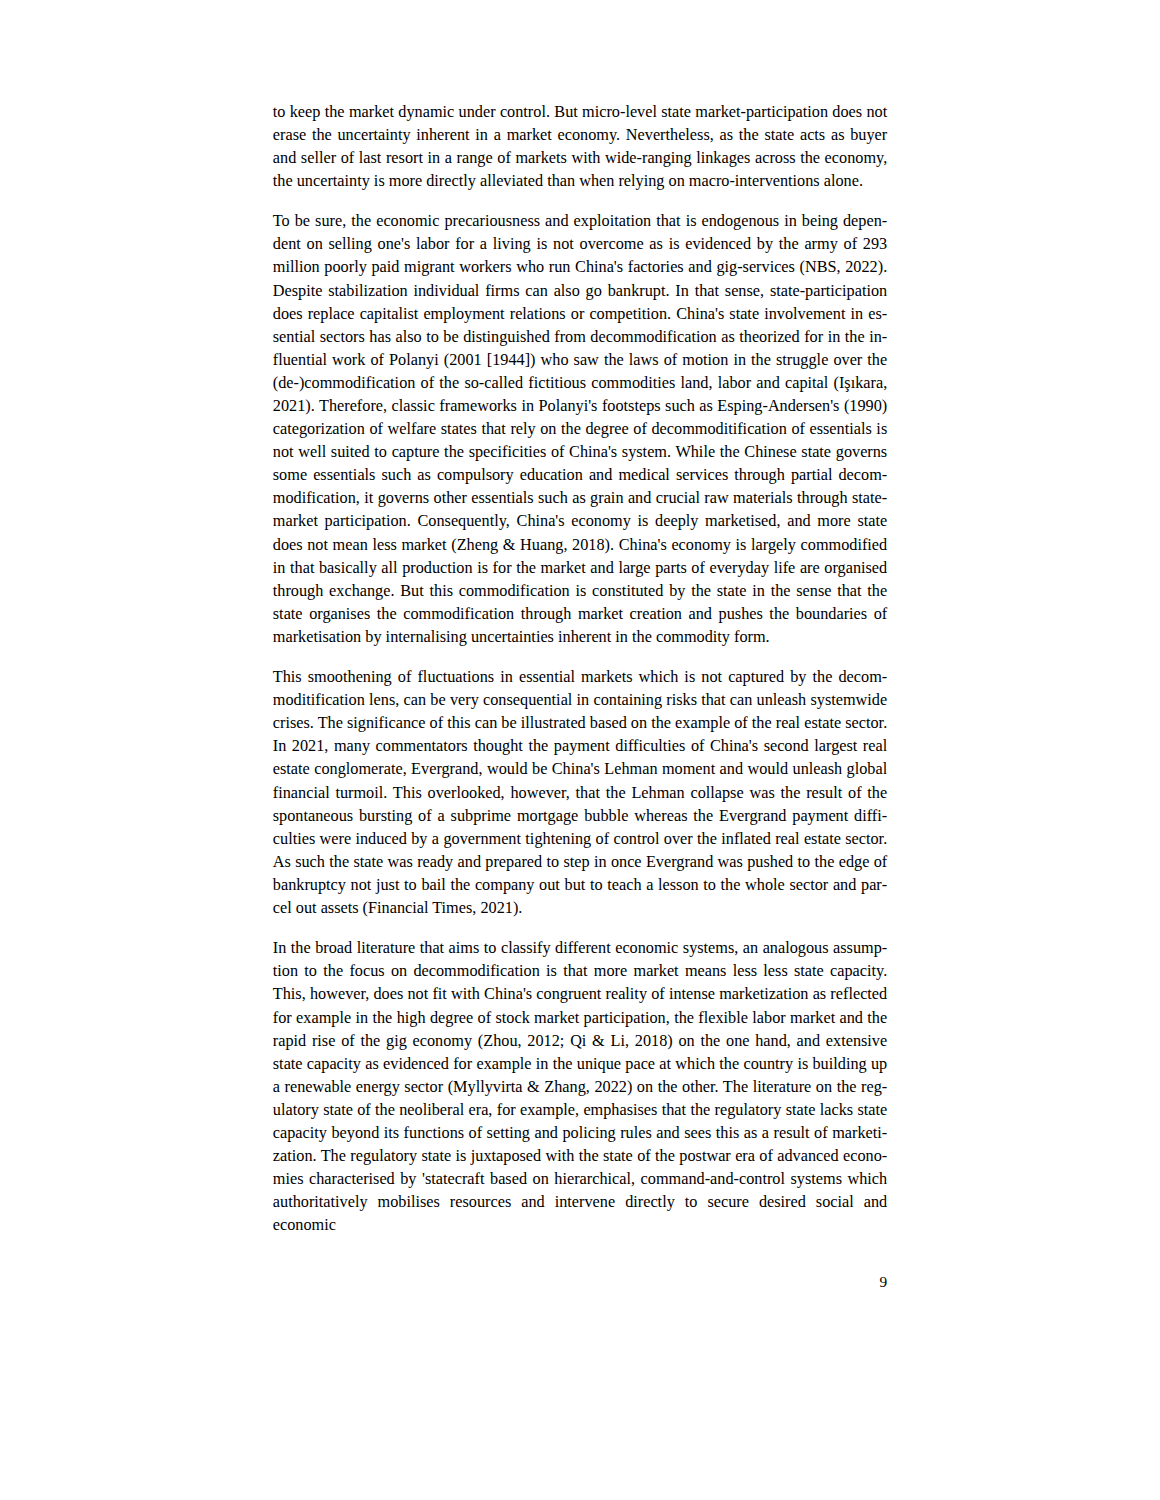to keep the market dynamic under control. But micro-level state market-participation does not erase the uncertainty inherent in a market economy. Nevertheless, as the state acts as buyer and seller of last resort in a range of markets with wide-ranging linkages across the economy, the uncertainty is more directly alleviated than when relying on macro-interventions alone.
To be sure, the economic precariousness and exploitation that is endogenous in being dependent on selling one's labor for a living is not overcome as is evidenced by the army of 293 million poorly paid migrant workers who run China's factories and gig-services (NBS, 2022). Despite stabilization individual firms can also go bankrupt. In that sense, state-participation does replace capitalist employment relations or competition. China's state involvement in essential sectors has also to be distinguished from decommodification as theorized for in the influential work of Polanyi (2001 [1944]) who saw the laws of motion in the struggle over the (de-)commodification of the so-called fictitious commodities land, labor and capital (Işıkara, 2021). Therefore, classic frameworks in Polanyi's footsteps such as Esping-Andersen's (1990) categorization of welfare states that rely on the degree of decommoditification of essentials is not well suited to capture the specificities of China's system. While the Chinese state governs some essentials such as compulsory education and medical services through partial decommodification, it governs other essentials such as grain and crucial raw materials through state-market participation. Consequently, China's economy is deeply marketised, and more state does not mean less market (Zheng & Huang, 2018). China's economy is largely commodified in that basically all production is for the market and large parts of everyday life are organised through exchange. But this commodification is constituted by the state in the sense that the state organises the commodification through market creation and pushes the boundaries of marketisation by internalising uncertainties inherent in the commodity form.
This smoothening of fluctuations in essential markets which is not captured by the decommoditification lens, can be very consequential in containing risks that can unleash systemwide crises. The significance of this can be illustrated based on the example of the real estate sector. In 2021, many commentators thought the payment difficulties of China's second largest real estate conglomerate, Evergrand, would be China's Lehman moment and would unleash global financial turmoil. This overlooked, however, that the Lehman collapse was the result of the spontaneous bursting of a subprime mortgage bubble whereas the Evergrand payment difficulties were induced by a government tightening of control over the inflated real estate sector. As such the state was ready and prepared to step in once Evergrand was pushed to the edge of bankruptcy not just to bail the company out but to teach a lesson to the whole sector and parcel out assets (Financial Times, 2021).
In the broad literature that aims to classify different economic systems, an analogous assumption to the focus on decommodification is that more market means less less state capacity. This, however, does not fit with China's congruent reality of intense marketization as reflected for example in the high degree of stock market participation, the flexible labor market and the rapid rise of the gig economy (Zhou, 2012; Qi & Li, 2018) on the one hand, and extensive state capacity as evidenced for example in the unique pace at which the country is building up a renewable energy sector (Myllyvirta & Zhang, 2022) on the other. The literature on the regulatory state of the neoliberal era, for example, emphasises that the regulatory state lacks state capacity beyond its functions of setting and policing rules and sees this as a result of marketization. The regulatory state is juxtaposed with the state of the postwar era of advanced economies characterised by 'statecraft based on hierarchical, command-and-control systems which authoritatively mobilises resources and intervene directly to secure desired social and economic
9